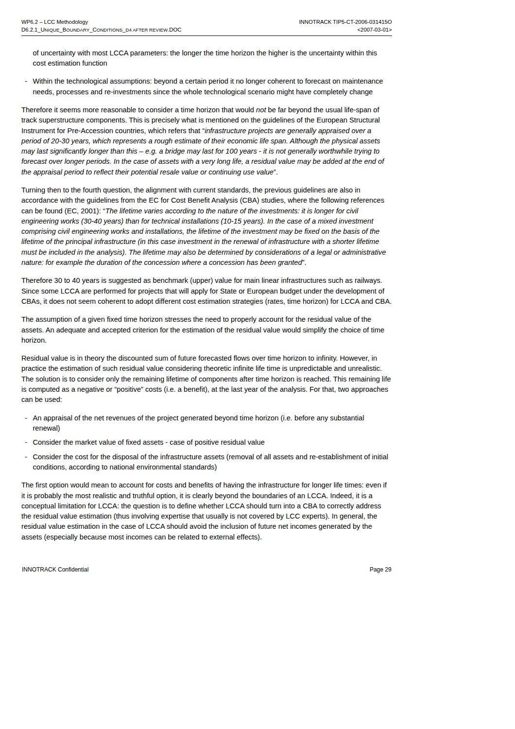| WP6.2 – LCC Methodology | INNOTRACK TIP5-CT-2006-031415O |
| D6.2.1_U NIQUE _B OUNDARY _C ONDITIONS _ D4 AFTER REVIEW .DOC | <2007-03-01> |
of uncertainty with most LCCA parameters: the longer the time horizon the higher is the uncertainty within this cost estimation function
Within the technological assumptions: beyond a certain period it no longer coherent to forecast on maintenance needs, processes and re-investments since the whole technological scenario might have completely change
Therefore it seems more reasonable to consider a time horizon that would not be far beyond the usual life-span of track superstructure components. This is precisely what is mentioned on the guidelines of the European Structural Instrument for Pre-Accession countries, which refers that “infrastructure projects are generally appraised over a period of 20-30 years, which represents a rough estimate of their economic life span. Although the physical assets may last significantly longer than this – e.g. a bridge may last for 100 years - it is not generally worthwhile trying to forecast over longer periods. In the case of assets with a very long life, a residual value may be added at the end of the appraisal period to reflect their potential resale value or continuing use value”.
Turning then to the fourth question, the alignment with current standards, the previous guidelines are also in accordance with the guidelines from the EC for Cost Benefit Analysis (CBA) studies, where the following references can be found (EC, 2001): “The lifetime varies according to the nature of the investments: it is longer for civil engineering works (30-40 years) than for technical installations (10-15 years). In the case of a mixed investment comprising civil engineering works and installations, the lifetime of the investment may be fixed on the basis of the lifetime of the principal infrastructure (in this case investment in the renewal of infrastructure with a shorter lifetime must be included in the analysis). The lifetime may also be determined by considerations of a legal or administrative nature: for example the duration of the concession where a concession has been granted”.
Therefore 30 to 40 years is suggested as benchmark (upper) value for main linear infrastructures such as railways. Since some LCCA are performed for projects that will apply for State or European budget under the development of CBAs, it does not seem coherent to adopt different cost estimation strategies (rates, time horizon) for LCCA and CBA.
The assumption of a given fixed time horizon stresses the need to properly account for the residual value of the assets. An adequate and accepted criterion for the estimation of the residual value would simplify the choice of time horizon.
Residual value is in theory the discounted sum of future forecasted flows over time horizon to infinity. However, in practice the estimation of such residual value considering theoretic infinite life time is unpredictable and unrealistic. The solution is to consider only the remaining lifetime of components after time horizon is reached. This remaining life is computed as a negative or “positive” costs (i.e. a benefit), at the last year of the analysis. For that, two approaches can be used:
An appraisal of the net revenues of the project generated beyond time horizon (i.e. before any substantial renewal)
Consider the market value of fixed assets - case of positive residual value
Consider the cost for the disposal of the infrastructure assets (removal of all assets and re-establishment of initial conditions, according to national environmental standards)
The first option would mean to account for costs and benefits of having the infrastructure for longer life times: even if it is probably the most realistic and truthful option, it is clearly beyond the boundaries of an LCCA. Indeed, it is a conceptual limitation for LCCA: the question is to define whether LCCA should turn into a CBA to correctly address the residual value estimation (thus involving expertise that usually is not covered by LCC experts). In general, the residual value estimation in the case of LCCA should avoid the inclusion of future net incomes generated by the assets (especially because most incomes can be related to external effects).
| INNOTRACK Confidential | Page 29 |